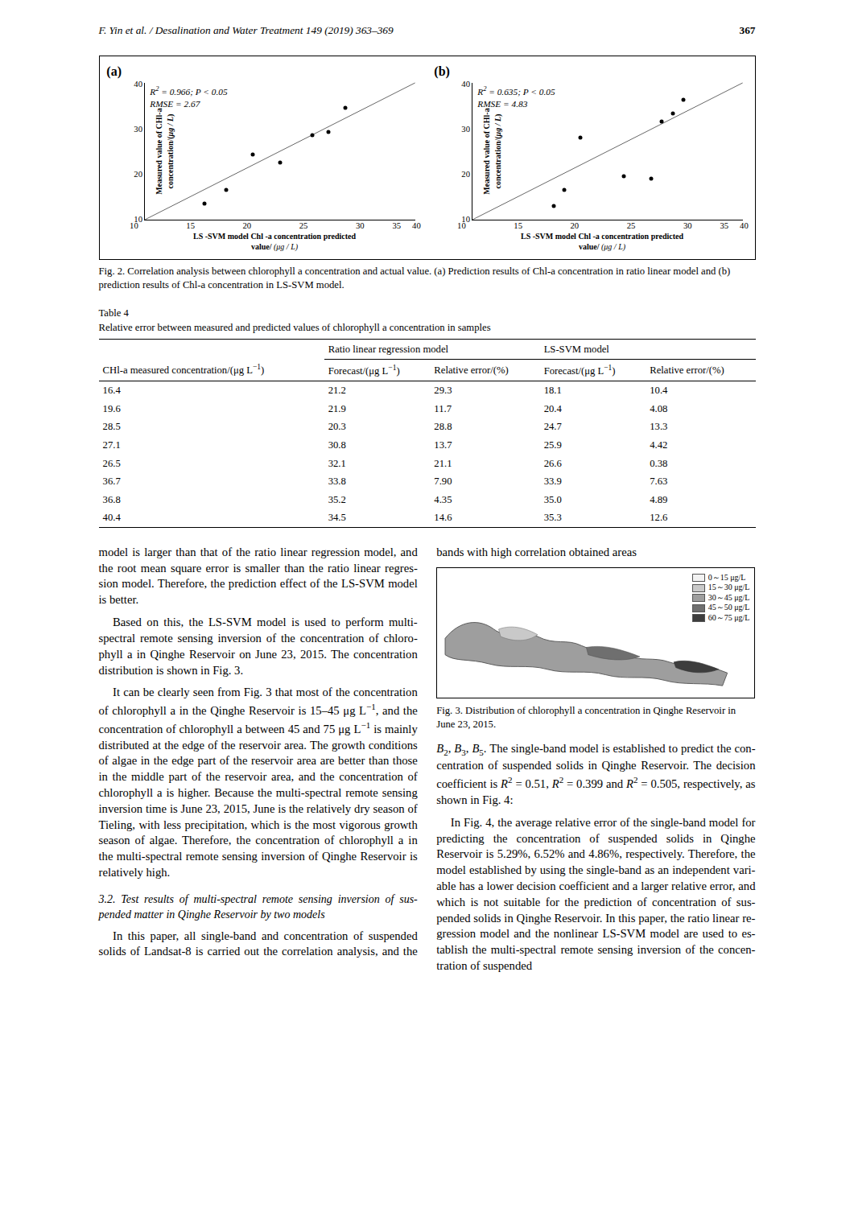F. Yin et al. / Desalination and Water Treatment 149 (2019) 363–369 367
(a)
R2 = 0.966; P < 0.05 RMSE = 2.67
Measured value of CHl-a
concentration/(μg / L)
10 20 30 40
10 15 20 25 30 35 40
LS -SVM model Chl -a concentration predicted
value/ (μg / L)
(b)
R2 = 0.635; P < 0.05 RMSE = 4.83
Measured value of CHl-a
concentration/(μg / L)
10 20 30 40
10 15 20 25 30 35 40
LS -SVM model Chl -a concentration predicted
value/ (μg / L)
Fig. 2. Correlation analysis between chlorophyll a concentration and actual value. (a) Prediction results of Chl-a concentration in ratio linear model and (b) prediction results of Chl-a concentration in LS-SVM model.
Table 4
Relative error between measured and predicted values of chlorophyll a concentration in samples
| CHl-a measured concentration/(μg L −1 ) | Ratio linear regression model | LS-SVM model |
| --- | --- | --- |
| Forecast/(μg L −1 ) | Relative error/(%) | Forecast/(μg L −1 ) | Relative error/(%) |
| 16.4 | 21.2 | 29.3 | 18.1 | 10.4 |
| 19.6 | 21.9 | 11.7 | 20.4 | 4.08 |
| 28.5 | 20.3 | 28.8 | 24.7 | 13.3 |
| 27.1 | 30.8 | 13.7 | 25.9 | 4.42 |
| 26.5 | 32.1 | 21.1 | 26.6 | 0.38 |
| 36.7 | 33.8 | 7.90 | 33.9 | 7.63 |
| 36.8 | 35.2 | 4.35 | 35.0 | 4.89 |
| 40.4 | 34.5 | 14.6 | 35.3 | 12.6 |
model is larger than that of the ratio linear regression model, and the root mean square error is smaller than the ratio linear regression model. Therefore, the prediction effect of the LS-SVM model is better.
Based on this, the LS-SVM model is used to perform multi-spectral remote sensing inversion of the concentration of chlorophyll a in Qinghe Reservoir on June 23, 2015. The concentration distribution is shown in Fig. 3.
It can be clearly seen from Fig. 3 that most of the concentration of chlorophyll a in the Qinghe Reservoir is 15–45 μg L−1, and the concentration of chlorophyll a between 45 and 75 μg L−1 is mainly distributed at the edge of the reservoir area. The growth conditions of algae in the edge part of the reservoir area are better than those in the middle part of the reservoir area, and the concentration of chlorophyll a is higher. Because the multi-spectral remote sensing inversion time is June 23, 2015, June is the relatively dry season of Tieling, with less precipitation, which is the most vigorous growth season of algae. Therefore, the concentration of chlorophyll a in the multi-spectral remote sensing inversion of Qinghe Reservoir is relatively high.
3.2. Test results of multi-spectral remote sensing inversion of suspended matter in Qinghe Reservoir by two models
In this paper, all single-band and concentration of suspended solids of Landsat-8 is carried out the correlation analysis, and the bands with high correlation obtained areas
0～15 μg/L
15～30 μg/L
30～45 μg/L
45～50 μg/L
60～75 μg/L
Fig. 3. Distribution of chlorophyll a concentration in Qinghe Reservoir in June 23, 2015.
B2, B3, B5. The single-band model is established to predict the concentration of suspended solids in Qinghe Reservoir. The decision coefficient is R2 = 0.51, R2 = 0.399 and R2 = 0.505, respectively, as shown in Fig. 4:
In Fig. 4, the average relative error of the single-band model for predicting the concentration of suspended solids in Qinghe Reservoir is 5.29%, 6.52% and 4.86%, respectively. Therefore, the model established by using the single-band as an independent variable has a lower decision coefficient and a larger relative error, and which is not suitable for the prediction of concentration of suspended solids in Qinghe Reservoir. In this paper, the ratio linear regression model and the nonlinear LS-SVM model are used to establish the multi-spectral remote sensing inversion of the concentration of suspended